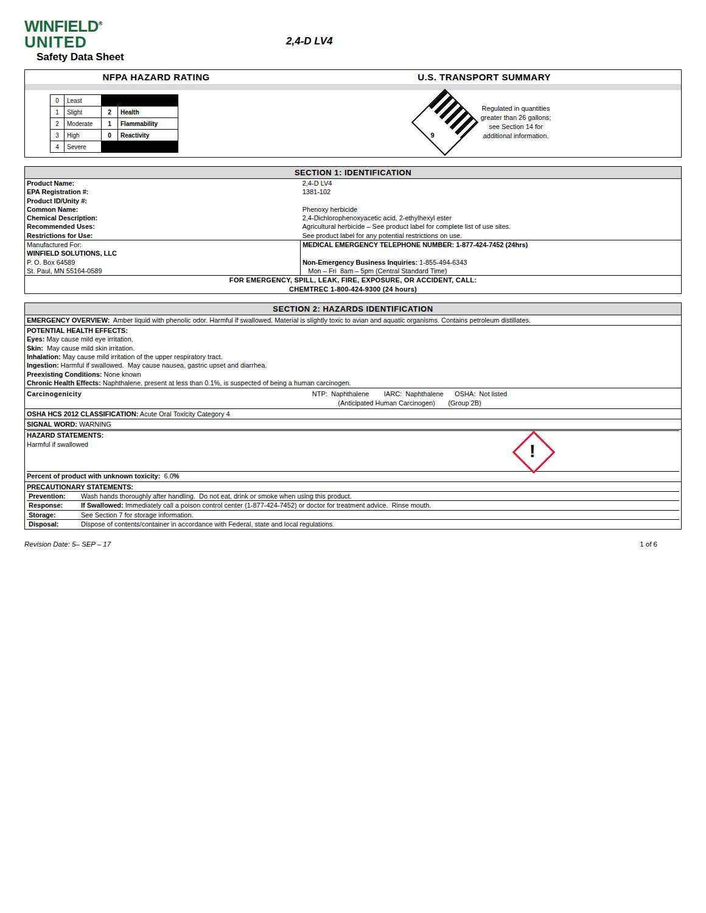WIN FIELD®
UNITED
2,4-D LV4
Safety Data Sheet
| NFPA HAZARD RATING | U.S. TRANSPORT SUMMARY |
| / 0 / Least / / / 1 / Slight / 2 / Health / / 2 / Moderate / 1 / Flammability / / 3 / High / 0 / Reactivity / / 4 / Severe / / | 9 Regulated in quantities greater than 26 gallons; see Section 14 for additional information. |
SECTION 1: IDENTIFICATION
| Product Name: | 2,4-D LV4 |
| EPA Registration #: | 1381-102 |
| Product ID/Unity #: | |
| Common Name: | Phenoxy herbicide |
| Chemical Description: | 2,4-Dichlorophenoxyacetic acid, 2-ethylhexyl ester |
| Recommended Uses: | Agricultural herbicide – See product label for complete list of use sites. |
| Restrictions for Use: | See product label for any potential restrictions on use. |
| Manufactured For: WINFIELD SOLUTIONS, LLC P. O. Box 64589 St. Paul, MN 55164-0589 | MEDICAL EMERGENCY TELEPHONE NUMBER: 1-877-424-7452 (24hrs) Non-Emergency Business Inquiries: 1-855-494-6343 Mon – Fri 8am – 5pm (Central Standard Time) |
| FOR EMERGENCY, SPILL, LEAK, FIRE, EXPOSURE, OR ACCIDENT, CALL: CHEMTREC 1-800-424-9300 (24 hours) |
SECTION 2: HAZARDS IDENTIFICATION
| EMERGENCY OVERVIEW: Amber liquid with phenolic odor. Harmful if swallowed. Material is slightly toxic to avian and aquatic organisms. Contains petroleum distillates. |
| POTENTIAL HEALTH EFFECTS: Eyes: May cause mild eye irritation. Skin: May cause mild skin irritation. Inhalation: May cause mild irritation of the upper respiratory tract. Ingestion: Harmful if swallowed. May cause nausea, gastric upset and diarrhea. Preexisting Conditions: None known Chronic Health Effects: Naphthalene, present at less than 0.1%, is suspected of being a human carcinogen. |
| Carcinogenicity | NTP: Naphthalene IARC: Naphthalene OSHA: Not listed (Anticipated Human Carcinogen) (Group 2B) |
| OSHA HCS 2012 CLASSIFICATION: Acute Oral Toxicity Category 4 |
| SIGNAL WORD: WARNING |
| / HAZARD STATEMENTS: Harmful if swallowed / ! / / Percent of product with unknown toxicity: 6.0 % / |
| PRECAUTIONARY STATEMENTS: / Prevention: / Wash hands thoroughly after handling. Do not eat, drink or smoke when using this product. / / Response: / If Swallowed: Immediately call a poison control center (1-877-424-7452) or doctor for treatment advice. Rinse mouth. / / Storage: / See Section 7 for storage information. / / Disposal: / Dispose of contents/container in accordance with Federal, state and local regulations. / |
Revision Date: 5– SEP – 17 1 of 6